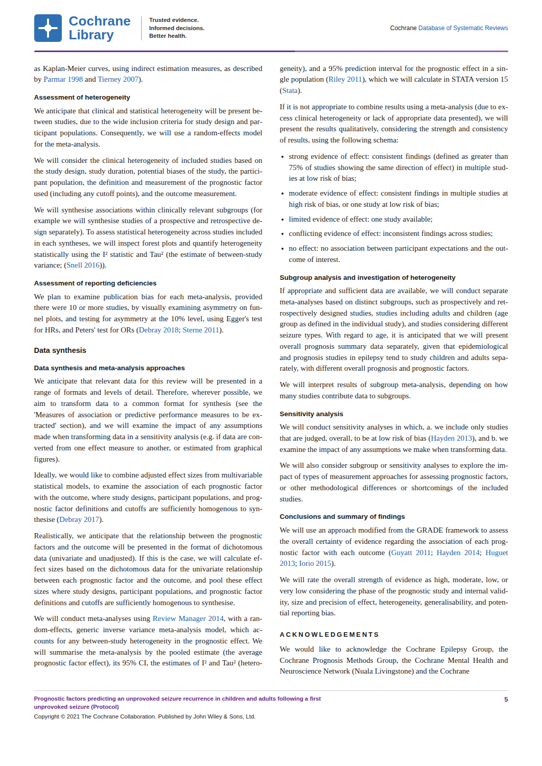Cochrane Library
Trusted evidence.
Informed decisions.
Better health.
Cochrane Database of Systematic Reviews
as Kaplan-Meier curves, using indirect estimation measures, as described by Parmar 1998 and Tierney 2007).
Assessment of heterogeneity
We anticipate that clinical and statistical heterogeneity will be present between studies, due to the wide inclusion criteria for study design and participant populations. Consequently, we will use a random-effects model for the meta-analysis.
We will consider the clinical heterogeneity of included studies based on the study design, study duration, potential biases of the study, the participant population, the definition and measurement of the prognostic factor used (including any cutoff points), and the outcome measurement.
We will synthesise associations within clinically relevant subgroups (for example we will synthesise studies of a prospective and retrospective design separately). To assess statistical heterogeneity across studies included in each syntheses, we will inspect forest plots and quantify heterogeneity statistically using the I² statistic and Tau² (the estimate of between-study variance; (Snell 2016)).
Assessment of reporting deficiencies
We plan to examine publication bias for each meta-analysis, provided there were 10 or more studies, by visually examining asymmetry on funnel plots, and testing for asymmetry at the 10% level, using Egger's test for HRs, and Peters' test for ORs (Debray 2018; Sterne 2011).
Data synthesis
Data synthesis and meta-analysis approaches
We anticipate that relevant data for this review will be presented in a range of formats and levels of detail. Therefore, wherever possible, we aim to transform data to a common format for synthesis (see the 'Measures of association or predictive performance measures to be extracted' section), and we will examine the impact of any assumptions made when transforming data in a sensitivity analysis (e.g. if data are converted from one effect measure to another, or estimated from graphical figures).
Ideally, we would like to combine adjusted effect sizes from multivariable statistical models, to examine the association of each prognostic factor with the outcome, where study designs, participant populations, and prognostic factor definitions and cutoffs are sufficiently homogenous to synthesise (Debray 2017).
Realistically, we anticipate that the relationship between the prognostic factors and the outcome will be presented in the format of dichotomous data (univariate and unadjusted). If this is the case, we will calculate effect sizes based on the dichotomous data for the univariate relationship between each prognostic factor and the outcome, and pool these effect sizes where study designs, participant populations, and prognostic factor definitions and cutoffs are sufficiently homogenous to synthesise.
We will conduct meta-analyses using Review Manager 2014, with a random-effects, generic inverse variance meta-analysis model, which accounts for any between-study heterogeneity in the prognostic effect. We will summarise the meta-analysis by the pooled estimate (the average prognostic factor effect), its 95% CI, the estimates of I² and Tau² (heterogeneity), and a 95% prediction interval for the prognostic effect in a single population (Riley 2011), which we will calculate in STATA version 15 (Stata).
If it is not appropriate to combine results using a meta-analysis (due to excess clinical heterogeneity or lack of appropriate data presented), we will present the results qualitatively, considering the strength and consistency of results, using the following schema:
strong evidence of effect: consistent findings (defined as greater than 75% of studies showing the same direction of effect) in multiple studies at low risk of bias;
moderate evidence of effect: consistent findings in multiple studies at high risk of bias, or one study at low risk of bias;
limited evidence of effect: one study available;
conflicting evidence of effect: inconsistent findings across studies;
no effect: no association between participant expectations and the outcome of interest.
Subgroup analysis and investigation of heterogeneity
If appropriate and sufficient data are available, we will conduct separate meta-analyses based on distinct subgroups, such as prospectively and retrospectively designed studies, studies including adults and children (age group as defined in the individual study), and studies considering different seizure types. With regard to age, it is anticipated that we will present overall prognosis summary data separately, given that epidemiological and prognosis studies in epilepsy tend to study children and adults separately, with different overall prognosis and prognostic factors.
We will interpret results of subgroup meta-analysis, depending on how many studies contribute data to subgroups.
Sensitivity analysis
We will conduct sensitivity analyses in which, a. we include only studies that are judged, overall, to be at low risk of bias (Hayden 2013), and b. we examine the impact of any assumptions we make when transforming data.
We will also consider subgroup or sensitivity analyses to explore the impact of types of measurement approaches for assessing prognostic factors, or other methodological differences or shortcomings of the included studies.
Conclusions and summary of findings
We will use an approach modified from the GRADE framework to assess the overall certainty of evidence regarding the association of each prognostic factor with each outcome (Guyatt 2011; Hayden 2014; Huguet 2013; Iorio 2015).
We will rate the overall strength of evidence as high, moderate, low, or very low considering the phase of the prognostic study and internal validity, size and precision of effect, heterogeneity, generalisability, and potential reporting bias.
Acknowledgements
We would like to acknowledge the Cochrane Epilepsy Group, the Cochrane Prognosis Methods Group, the Cochrane Mental Health and Neuroscience Network (Nuala Livingstone) and the Cochrane
Prognostic factors predicting an unprovoked seizure recurrence in children and adults following a first unprovoked seizure (Protocol)
Copyright © 2021 The Cochrane Collaboration. Published by John Wiley & Sons, Ltd.
5